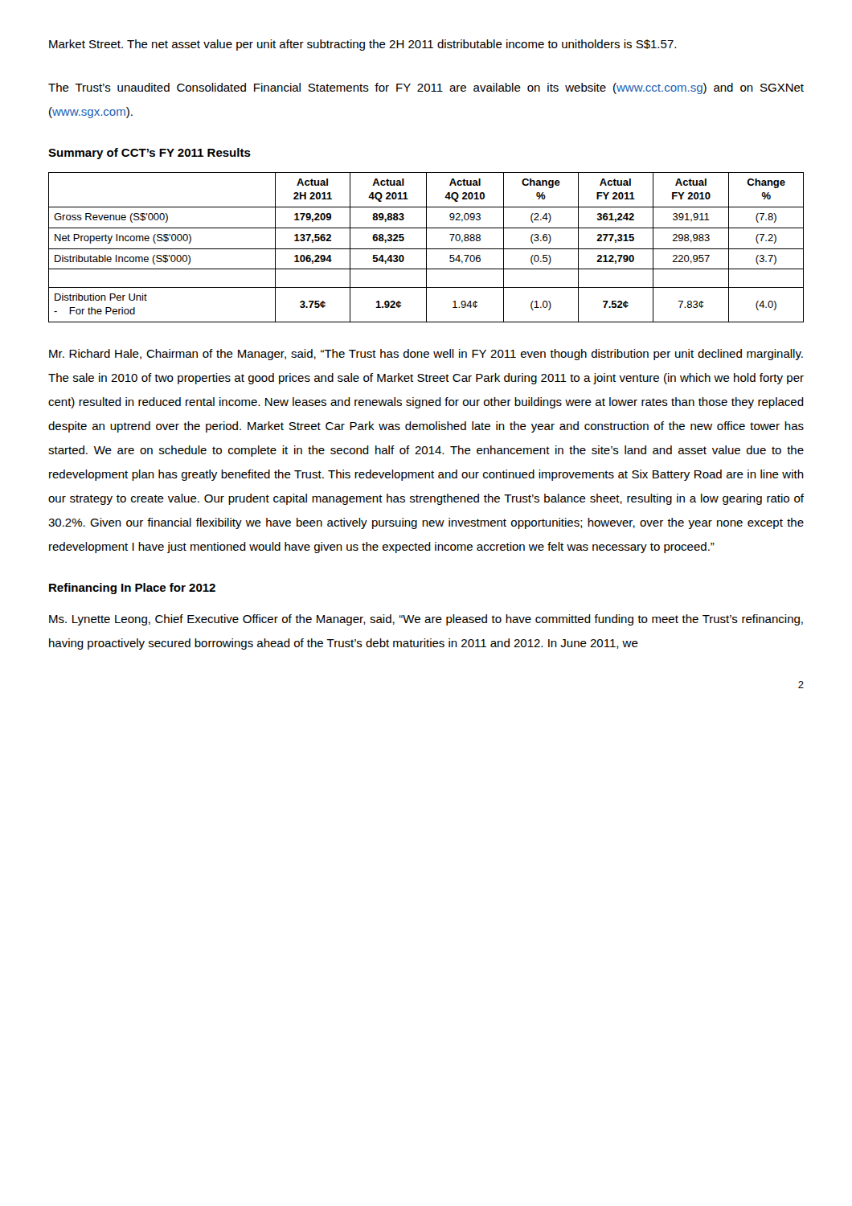Market Street. The net asset value per unit after subtracting the 2H 2011 distributable income to unitholders is S$1.57.
The Trust’s unaudited Consolidated Financial Statements for FY 2011 are available on its website (www.cct.com.sg) and on SGXNet (www.sgx.com).
Summary of CCT’s FY 2011 Results
| | Actual 2H 2011 | Actual 4Q 2011 | Actual 4Q 2010 | Change % | Actual FY 2011 | Actual FY 2010 | Change % |
| --- | --- | --- | --- | --- | --- | --- | --- |
| Gross Revenue (S$'000) | 179,209 | 89,883 | 92,093 | (2.4) | 361,242 | 391,911 | (7.8) |
| Net Property Income (S$'000) | 137,562 | 68,325 | 70,888 | (3.6) | 277,315 | 298,983 | (7.2) |
| Distributable Income (S$'000) | 106,294 | 54,430 | 54,706 | (0.5) | 212,790 | 220,957 | (3.7) |
| Distribution Per Unit - For the Period | 3.75¢ | 1.92¢ | 1.94¢ | (1.0) | 7.52¢ | 7.83¢ | (4.0) |
Mr. Richard Hale, Chairman of the Manager, said, “The Trust has done well in FY 2011 even though distribution per unit declined marginally. The sale in 2010 of two properties at good prices and sale of Market Street Car Park during 2011 to a joint venture (in which we hold forty per cent) resulted in reduced rental income. New leases and renewals signed for our other buildings were at lower rates than those they replaced despite an uptrend over the period. Market Street Car Park was demolished late in the year and construction of the new office tower has started. We are on schedule to complete it in the second half of 2014. The enhancement in the site’s land and asset value due to the redevelopment plan has greatly benefited the Trust. This redevelopment and our continued improvements at Six Battery Road are in line with our strategy to create value. Our prudent capital management has strengthened the Trust’s balance sheet, resulting in a low gearing ratio of 30.2%. Given our financial flexibility we have been actively pursuing new investment opportunities; however, over the year none except the redevelopment I have just mentioned would have given us the expected income accretion we felt was necessary to proceed.”
Refinancing In Place for 2012
Ms. Lynette Leong, Chief Executive Officer of the Manager, said, “We are pleased to have committed funding to meet the Trust’s refinancing, having proactively secured borrowings ahead of the Trust’s debt maturities in 2011 and 2012. In June 2011, we
2